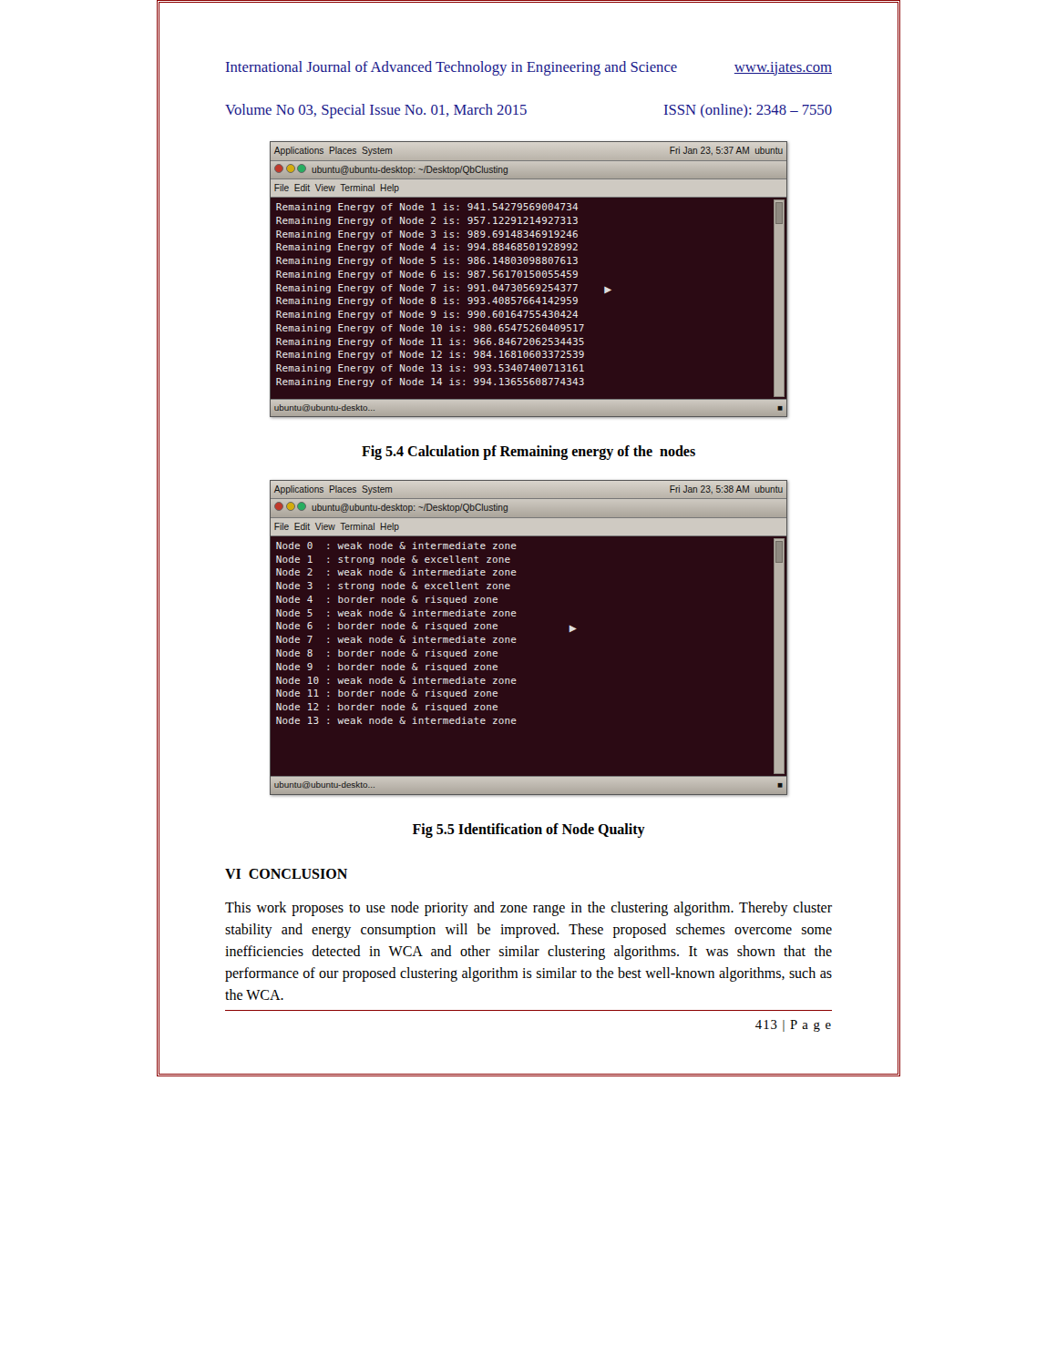International Journal of Advanced Technology in Engineering and Science www.ijates.com
Volume No 03, Special Issue No. 01, March 2015 ISSN (online): 2348 – 7550
Applications Places System Fri Jan 23, 5:37 AM ubuntu
ubuntu@ubuntu-desktop: ~/Desktop/QbClusting
File Edit View Terminal Help
Remaining Energy of Node 1 is: 941.54279569004734
Remaining Energy of Node 2 is: 957.12291214927313
Remaining Energy of Node 3 is: 989.69148346919246
Remaining Energy of Node 4 is: 994.88468501928992
Remaining Energy of Node 5 is: 986.14803098807613
Remaining Energy of Node 6 is: 987.56170150055459
Remaining Energy of Node 7 is: 991.04730569254377
Remaining Energy of Node 8 is: 993.40857664142959
Remaining Energy of Node 9 is: 990.60164755430424
Remaining Energy of Node 10 is: 980.65475260409517
Remaining Energy of Node 11 is: 966.84672062534435
Remaining Energy of Node 12 is: 984.16810603372539
Remaining Energy of Node 13 is: 993.53407400713161
Remaining Energy of Node 14 is: 994.13655608774343
▶
ubuntu@ubuntu-deskto... ■
Fig 5.4 Calculation pf Remaining energy of the nodes
Applications Places System Fri Jan 23, 5:38 AM ubuntu
ubuntu@ubuntu-desktop: ~/Desktop/QbClusting
File Edit View Terminal Help
Node 0  : weak node & intermediate zone
Node 1  : strong node & excellent zone
Node 2  : weak node & intermediate zone
Node 3  : strong node & excellent zone
Node 4  : border node & risqued zone
Node 5  : weak node & intermediate zone
Node 6  : border node & risqued zone
Node 7  : weak node & intermediate zone
Node 8  : border node & risqued zone
Node 9  : border node & risqued zone
Node 10 : weak node & intermediate zone
Node 11 : border node & risqued zone
Node 12 : border node & risqued zone
Node 13 : weak node & intermediate zone
▶
ubuntu@ubuntu-deskto... ■
Fig 5.5 Identification of Node Quality
VI CONCLUSION
This work proposes to use node priority and zone range in the clustering algorithm. Thereby cluster stability and energy consumption will be improved. These proposed schemes overcome some inefficiencies detected in WCA and other similar clustering algorithms. It was shown that the performance of our proposed clustering algorithm is similar to the best well-known algorithms, such as the WCA.
413 | P a g e